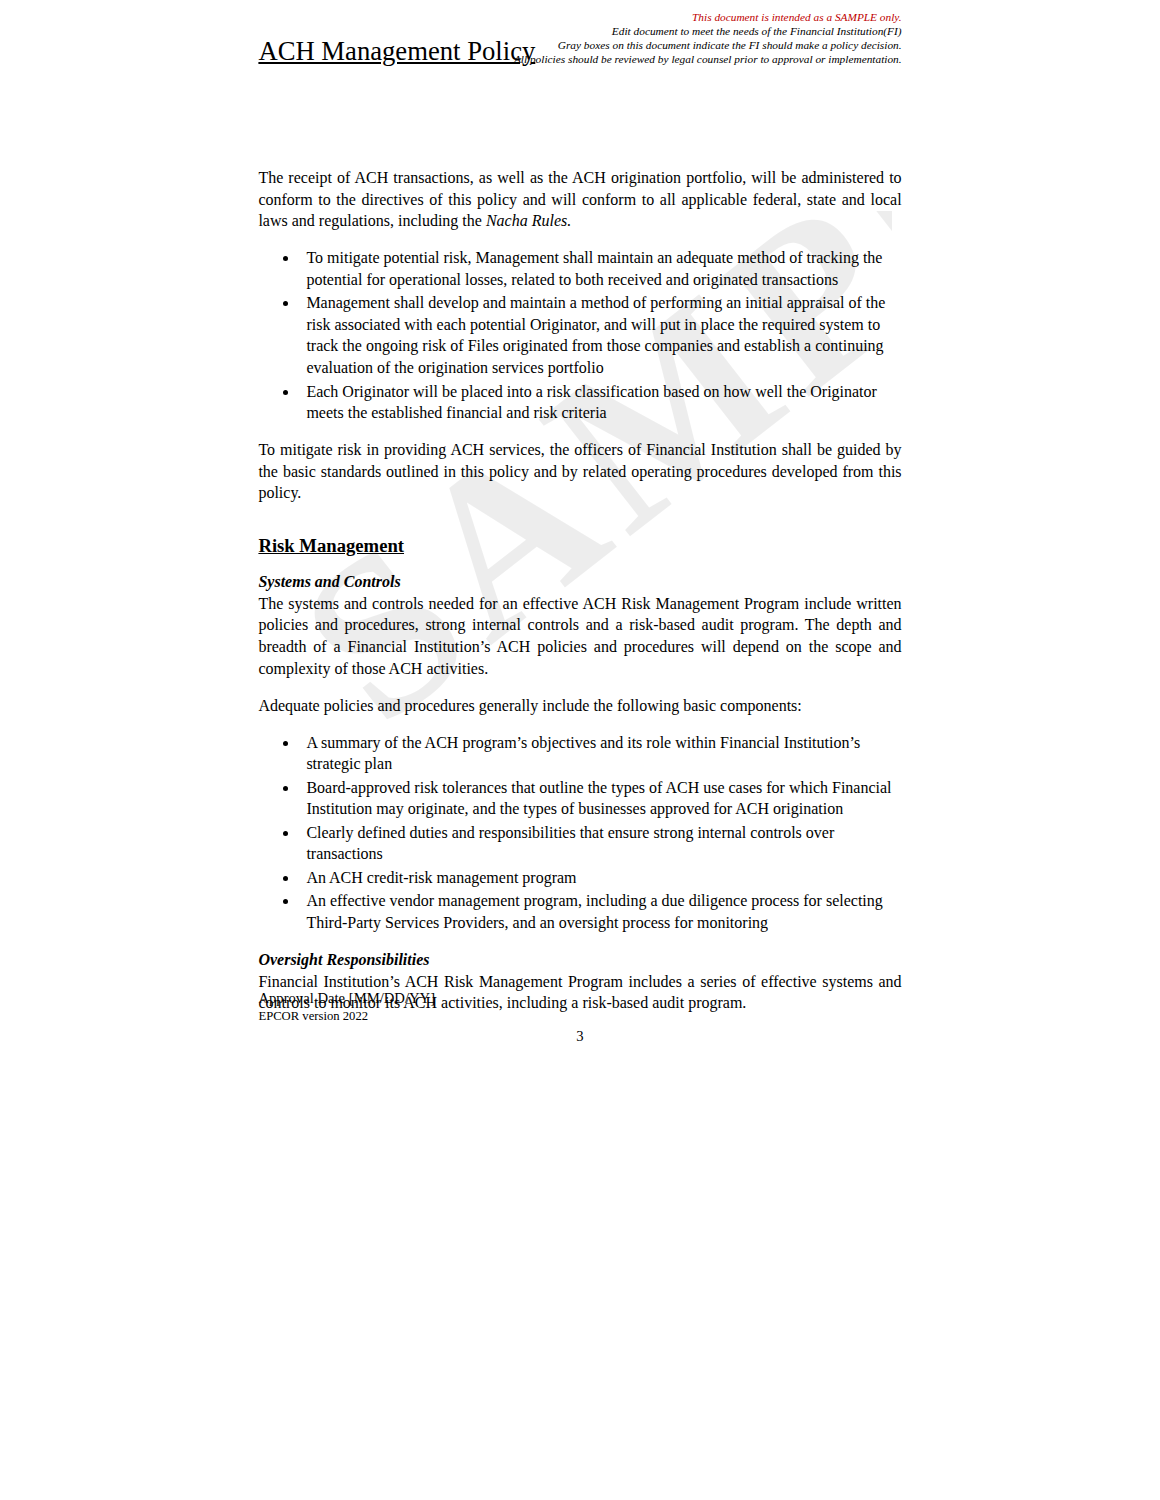This document is intended as a SAMPLE only.
Edit document to meet the needs of the Financial Institution(FI)
Gray boxes on this document indicate the FI should make a policy decision.
All policies should be reviewed by legal counsel prior to approval or implementation.
ACH Management Policy
SAMPLE
The receipt of ACH transactions, as well as the ACH origination portfolio, will be administered to conform to the directives of this policy and will conform to all applicable federal, state and local laws and regulations, including the Nacha Rules.
To mitigate potential risk, Management shall maintain an adequate method of tracking the potential for operational losses, related to both received and originated transactions
Management shall develop and maintain a method of performing an initial appraisal of the risk associated with each potential Originator, and will put in place the required system to track the ongoing risk of Files originated from those companies and establish a continuing evaluation of the origination services portfolio
Each Originator will be placed into a risk classification based on how well the Originator meets the established financial and risk criteria
To mitigate risk in providing ACH services, the officers of Financial Institution shall be guided by the basic standards outlined in this policy and by related operating procedures developed from this policy.
Risk Management
Systems and Controls
The systems and controls needed for an effective ACH Risk Management Program include written policies and procedures, strong internal controls and a risk-based audit program. The depth and breadth of a Financial Institution’s ACH policies and procedures will depend on the scope and complexity of those ACH activities.
Adequate policies and procedures generally include the following basic components:
A summary of the ACH program’s objectives and its role within Financial Institution’s strategic plan
Board-approved risk tolerances that outline the types of ACH use cases for which Financial Institution may originate, and the types of businesses approved for ACH origination
Clearly defined duties and responsibilities that ensure strong internal controls over transactions
An ACH credit-risk management program
An effective vendor management program, including a due diligence process for selecting Third-Party Services Providers, and an oversight process for monitoring
Oversight Responsibilities
Financial Institution’s ACH Risk Management Program includes a series of effective systems and controls to monitor its ACH activities, including a risk-based audit program.
Approval Date [MM/DD/YY]
EPCOR version 2022
3